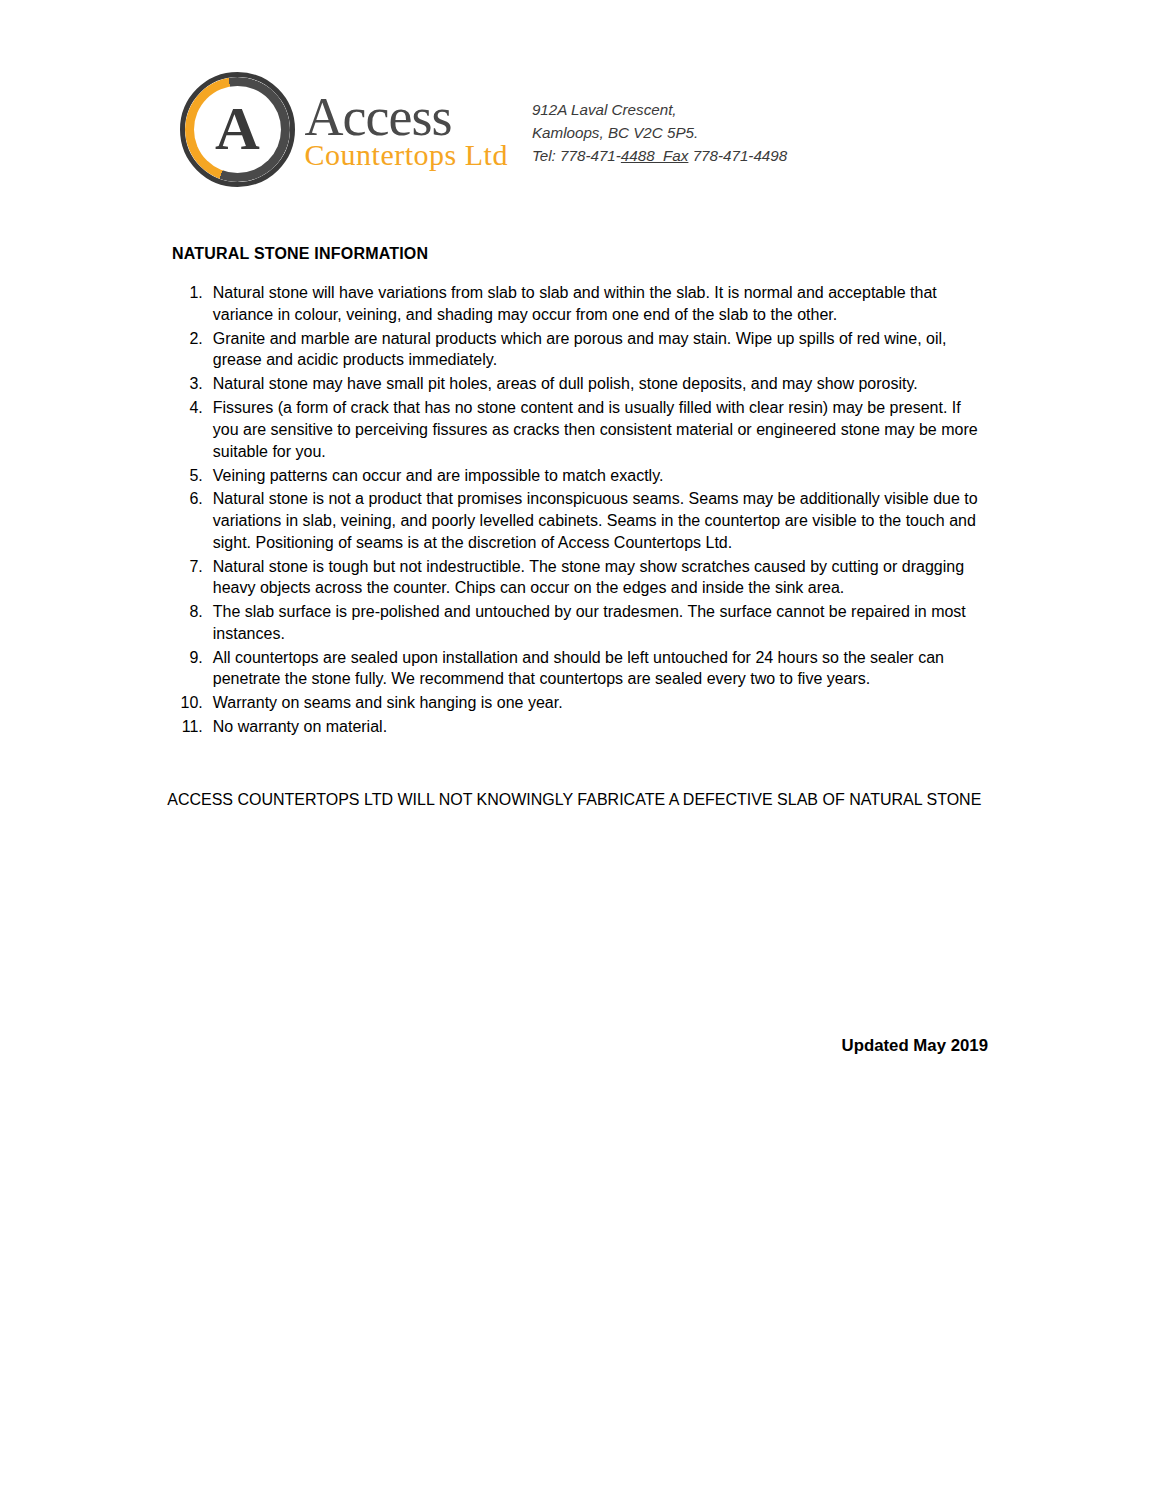A
Access Countertops Ltd
912A Laval Crescent,
Kamloops, BC V2C 5P5.
Tel: 778-471-4488 Fax 778-471-4498
NATURAL STONE INFORMATION
Natural stone will have variations from slab to slab and within the slab. It is normal and acceptable that variance in colour, veining, and shading may occur from one end of the slab to the other.
Granite and marble are natural products which are porous and may stain. Wipe up spills of red wine, oil, grease and acidic products immediately.
Natural stone may have small pit holes, areas of dull polish, stone deposits, and may show porosity.
Fissures (a form of crack that has no stone content and is usually filled with clear resin) may be present. If you are sensitive to perceiving fissures as cracks then consistent material or engineered stone may be more suitable for you.
Veining patterns can occur and are impossible to match exactly.
Natural stone is not a product that promises inconspicuous seams. Seams may be additionally visible due to variations in slab, veining, and poorly levelled cabinets. Seams in the countertop are visible to the touch and sight. Positioning of seams is at the discretion of Access Countertops Ltd.
Natural stone is tough but not indestructible. The stone may show scratches caused by cutting or dragging heavy objects across the counter. Chips can occur on the edges and inside the sink area.
The slab surface is pre-polished and untouched by our tradesmen. The surface cannot be repaired in most instances.
All countertops are sealed upon installation and should be left untouched for 24 hours so the sealer can penetrate the stone fully. We recommend that countertops are sealed every two to five years.
Warranty on seams and sink hanging is one year.
No warranty on material.
ACCESS COUNTERTOPS LTD WILL NOT KNOWINGLY FABRICATE A DEFECTIVE SLAB OF NATURAL STONE
Updated May 2019